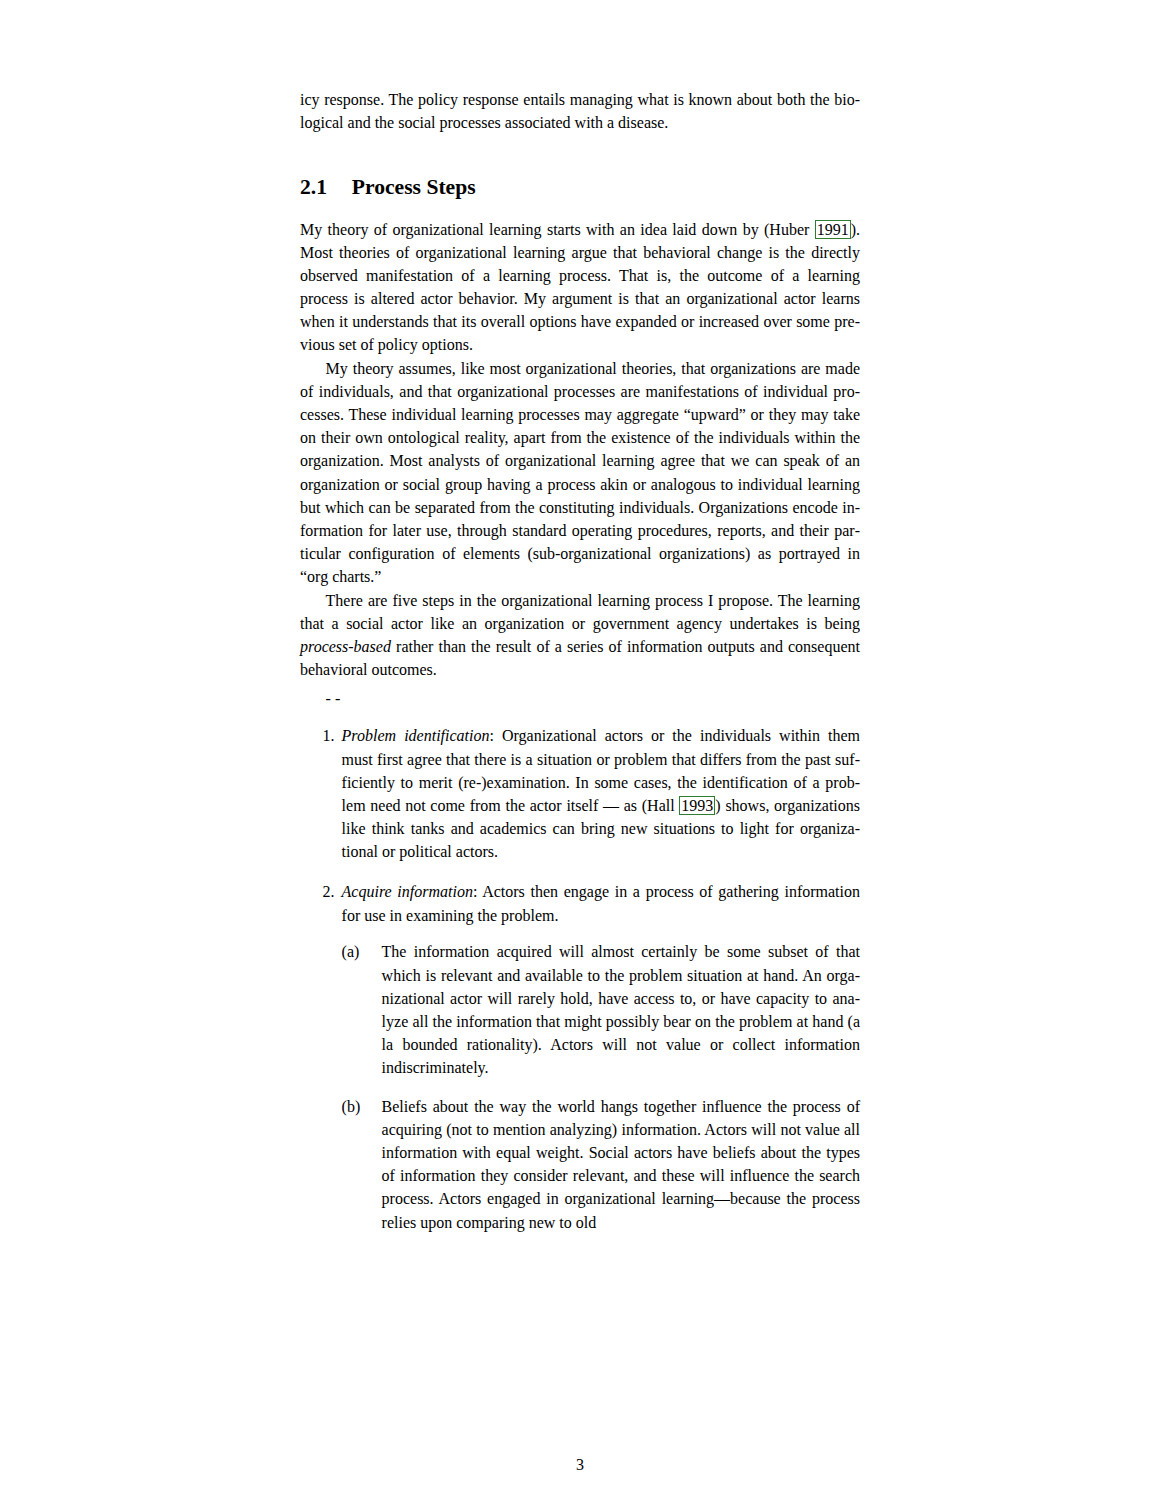icy response. The policy response entails managing what is known about both the biological and the social processes associated with a disease.
2.1 Process Steps
My theory of organizational learning starts with an idea laid down by (Huber 1991). Most theories of organizational learning argue that behavioral change is the directly observed manifestation of a learning process. That is, the outcome of a learning process is altered actor behavior. My argument is that an organizational actor learns when it understands that its overall options have expanded or increased over some previous set of policy options.
My theory assumes, like most organizational theories, that organizations are made of individuals, and that organizational processes are manifestations of individual processes. These individual learning processes may aggregate “upward” or they may take on their own ontological reality, apart from the existence of the individuals within the organization. Most analysts of organizational learning agree that we can speak of an organization or social group having a process akin or analogous to individual learning but which can be separated from the constituting individuals. Organizations encode information for later use, through standard operating procedures, reports, and their particular configuration of elements (sub-organizational organizations) as portrayed in “org charts.”
There are five steps in the organizational learning process I propose. The learning that a social actor like an organization or government agency undertakes is being process-based rather than the result of a series of information outputs and consequent behavioral outcomes.
- -
Problem identification: Organizational actors or the individuals within them must first agree that there is a situation or problem that differs from the past sufficiently to merit (re-)examination. In some cases, the identification of a problem need not come from the actor itself — as (Hall 1993) shows, organizations like think tanks and academics can bring new situations to light for organizational or political actors.
Acquire information: Actors then engage in a process of gathering information for use in examining the problem.
The information acquired will almost certainly be some subset of that which is relevant and available to the problem situation at hand. An organizational actor will rarely hold, have access to, or have capacity to analyze all the information that might possibly bear on the problem at hand (a la bounded rationality). Actors will not value or collect information indiscriminately.
Beliefs about the way the world hangs together influence the process of acquiring (not to mention analyzing) information. Actors will not value all information with equal weight. Social actors have beliefs about the types of information they consider relevant, and these will influence the search process. Actors engaged in organizational learning—because the process relies upon comparing new to old
3